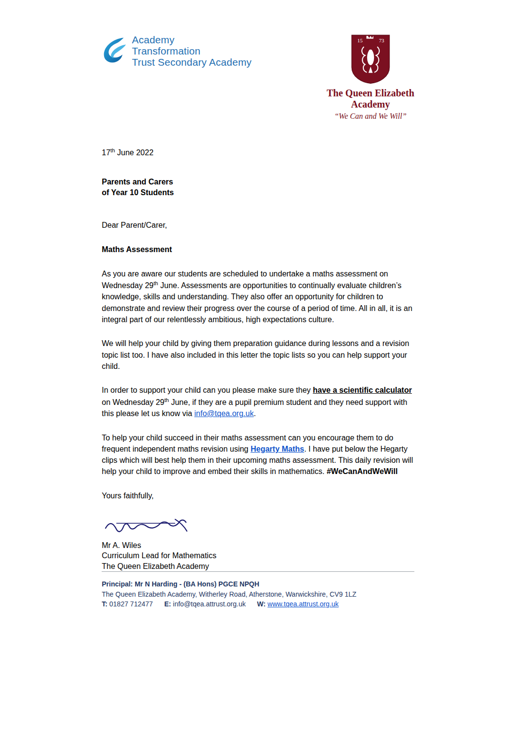Academy
Transformation
Trust Secondary Academy
15 73
The Queen Elizabeth
Academy
“We Can and We Will”
17th June 2022
Parents and Carers
of Year 10 Students
Dear Parent/Carer,
Maths Assessment
As you are aware our students are scheduled to undertake a maths assessment on Wednesday 29th June. Assessments are opportunities to continually evaluate children’s knowledge, skills and understanding. They also offer an opportunity for children to demonstrate and review their progress over the course of a period of time. All in all, it is an integral part of our relentlessly ambitious, high expectations culture.
We will help your child by giving them preparation guidance during lessons and a revision topic list too. I have also included in this letter the topic lists so you can help support your child.
In order to support your child can you please make sure they have a scientific calculator on Wednesday 29th June, if they are a pupil premium student and they need support with this please let us know via info@tqea.org.uk.
To help your child succeed in their maths assessment can you encourage them to do frequent independent maths revision using Hegarty Maths. I have put below the Hegarty clips which will best help them in their upcoming maths assessment. This daily revision will help your child to improve and embed their skills in mathematics. #WeCanAndWeWill
Yours faithfully,
Mr A. Wiles
Curriculum Lead for Mathematics
The Queen Elizabeth Academy
Principal: Mr N Harding - (BA Hons) PGCE NPQH
The Queen Elizabeth Academy, Witherley Road, Atherstone, Warwickshire, CV9 1LZ
T: 01827 712477 E: info@tqea.attrust.org.uk W: www.tqea.attrust.org.uk